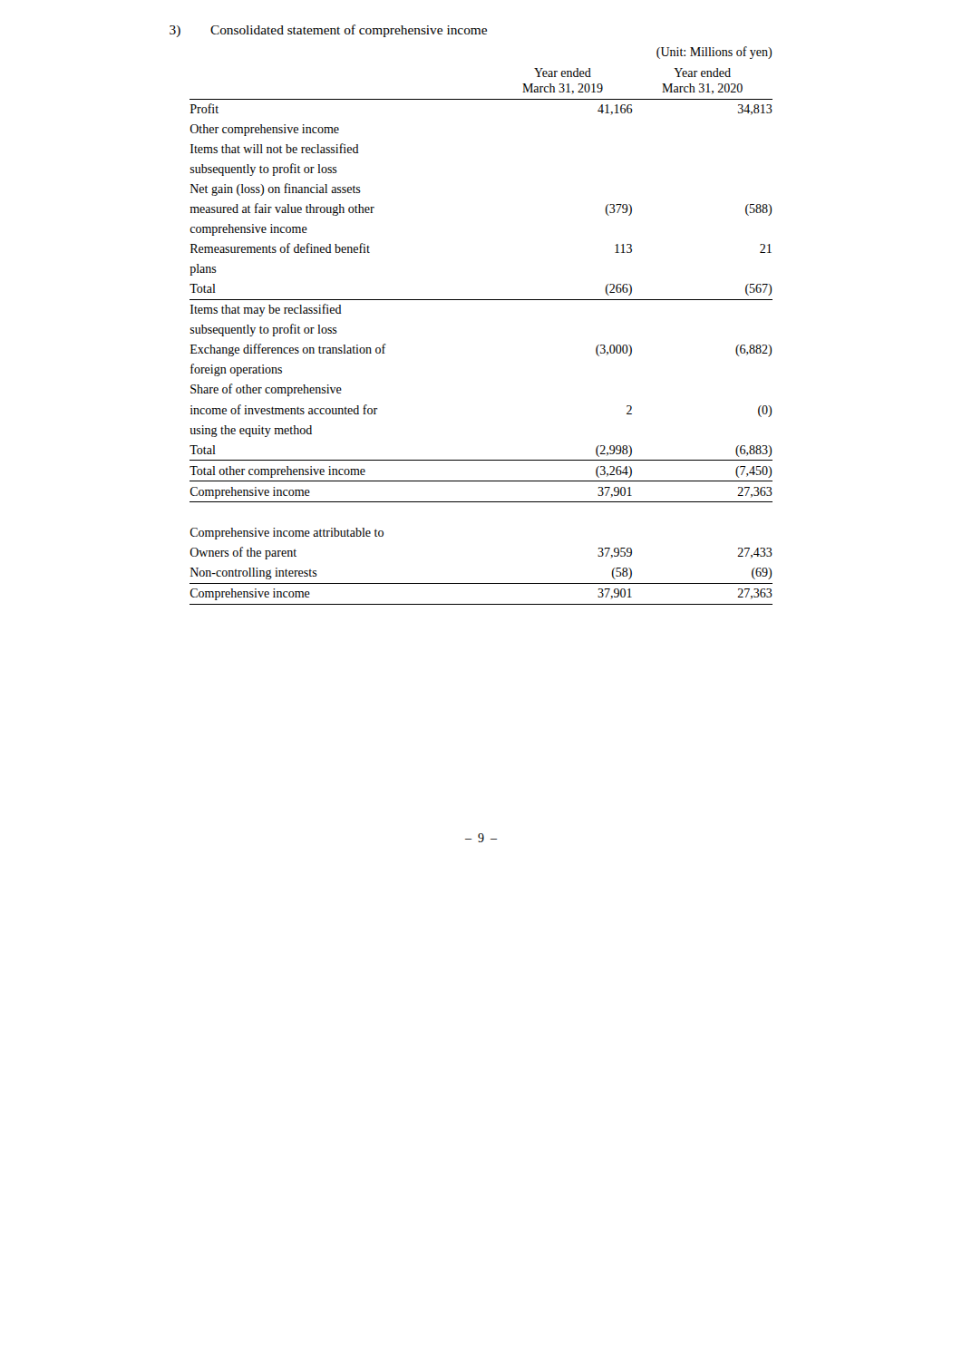3) Consolidated statement of comprehensive income
(Unit: Millions of yen)
| | Year ended March 31, 2019 | Year ended March 31, 2020 |
| --- | --- | --- |
| Profit | 41,166 | 34,813 |
| Other comprehensive income | | |
| Items that will not be reclassified | | |
| subsequently to profit or loss | | |
| Net gain (loss) on financial assets | | |
| measured at fair value through other | (379) | (588) |
| comprehensive income | | |
| Remeasurements of defined benefit | 113 | 21 |
| plans | | |
| Total | (266) | (567) |
| Items that may be reclassified | | |
| subsequently to profit or loss | | |
| Exchange differences on translation of | (3,000) | (6,882) |
| foreign operations | | |
| Share of other comprehensive | | |
| income of investments accounted for | 2 | (0) |
| using the equity method | | |
| Total | (2,998) | (6,883) |
| Total other comprehensive income | (3,264) | (7,450) |
| Comprehensive income | 37,901 | 27,363 |
| Comprehensive income attributable to | | |
| Owners of the parent | 37,959 | 27,433 |
| Non-controlling interests | (58) | (69) |
| Comprehensive income | 37,901 | 27,363 |
– 9 –